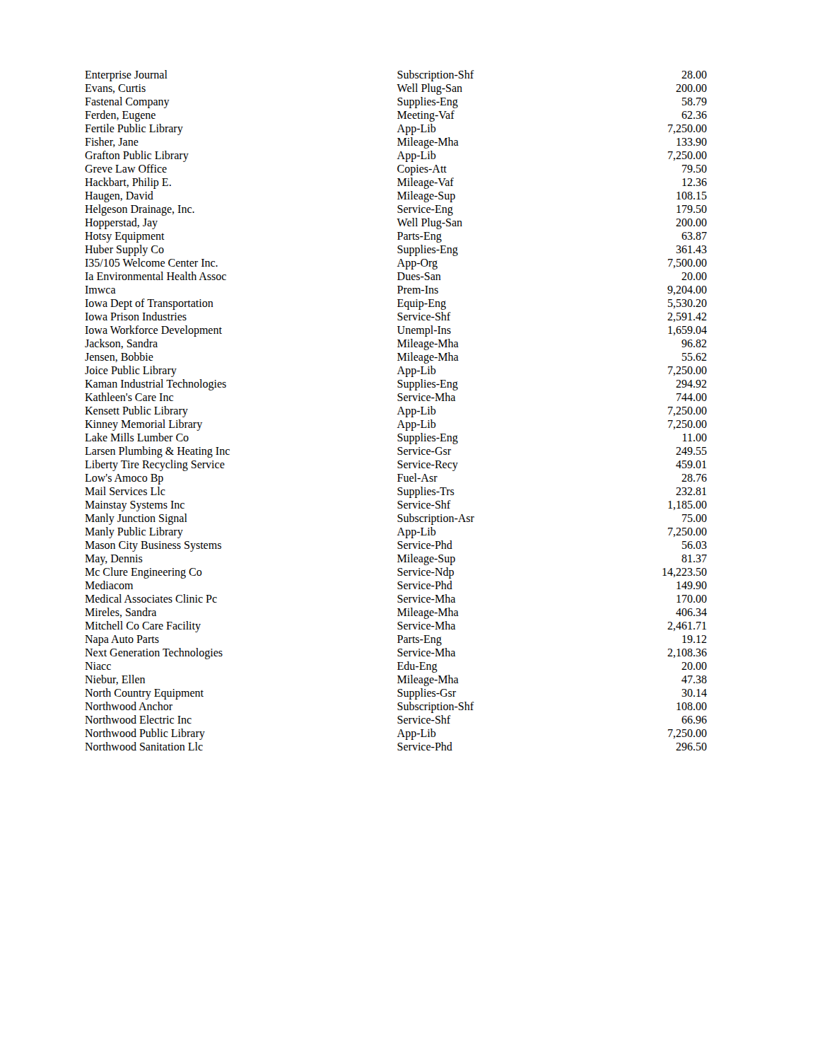| Enterprise Journal | Subscription-Shf | 28.00 |
| Evans, Curtis | Well Plug-San | 200.00 |
| Fastenal Company | Supplies-Eng | 58.79 |
| Ferden, Eugene | Meeting-Vaf | 62.36 |
| Fertile Public Library | App-Lib | 7,250.00 |
| Fisher, Jane | Mileage-Mha | 133.90 |
| Grafton Public Library | App-Lib | 7,250.00 |
| Greve Law Office | Copies-Att | 79.50 |
| Hackbart, Philip E. | Mileage-Vaf | 12.36 |
| Haugen, David | Mileage-Sup | 108.15 |
| Helgeson Drainage, Inc. | Service-Eng | 179.50 |
| Hopperstad, Jay | Well Plug-San | 200.00 |
| Hotsy Equipment | Parts-Eng | 63.87 |
| Huber Supply Co | Supplies-Eng | 361.43 |
| I35/105 Welcome Center Inc. | App-Org | 7,500.00 |
| Ia Environmental Health Assoc | Dues-San | 20.00 |
| Imwca | Prem-Ins | 9,204.00 |
| Iowa Dept of Transportation | Equip-Eng | 5,530.20 |
| Iowa Prison Industries | Service-Shf | 2,591.42 |
| Iowa Workforce Development | Unempl-Ins | 1,659.04 |
| Jackson, Sandra | Mileage-Mha | 96.82 |
| Jensen, Bobbie | Mileage-Mha | 55.62 |
| Joice Public Library | App-Lib | 7,250.00 |
| Kaman Industrial Technologies | Supplies-Eng | 294.92 |
| Kathleen's Care Inc | Service-Mha | 744.00 |
| Kensett Public Library | App-Lib | 7,250.00 |
| Kinney Memorial Library | App-Lib | 7,250.00 |
| Lake Mills Lumber Co | Supplies-Eng | 11.00 |
| Larsen Plumbing & Heating Inc | Service-Gsr | 249.55 |
| Liberty Tire Recycling Service | Service-Recy | 459.01 |
| Low's Amoco Bp | Fuel-Asr | 28.76 |
| Mail Services Llc | Supplies-Trs | 232.81 |
| Mainstay Systems Inc | Service-Shf | 1,185.00 |
| Manly Junction Signal | Subscription-Asr | 75.00 |
| Manly Public Library | App-Lib | 7,250.00 |
| Mason City Business Systems | Service-Phd | 56.03 |
| May, Dennis | Mileage-Sup | 81.37 |
| Mc Clure Engineering Co | Service-Ndp | 14,223.50 |
| Mediacom | Service-Phd | 149.90 |
| Medical Associates Clinic Pc | Service-Mha | 170.00 |
| Mireles, Sandra | Mileage-Mha | 406.34 |
| Mitchell Co Care Facility | Service-Mha | 2,461.71 |
| Napa Auto Parts | Parts-Eng | 19.12 |
| Next Generation Technologies | Service-Mha | 2,108.36 |
| Niacc | Edu-Eng | 20.00 |
| Niebur, Ellen | Mileage-Mha | 47.38 |
| North Country Equipment | Supplies-Gsr | 30.14 |
| Northwood Anchor | Subscription-Shf | 108.00 |
| Northwood Electric Inc | Service-Shf | 66.96 |
| Northwood Public Library | App-Lib | 7,250.00 |
| Northwood Sanitation Llc | Service-Phd | 296.50 |